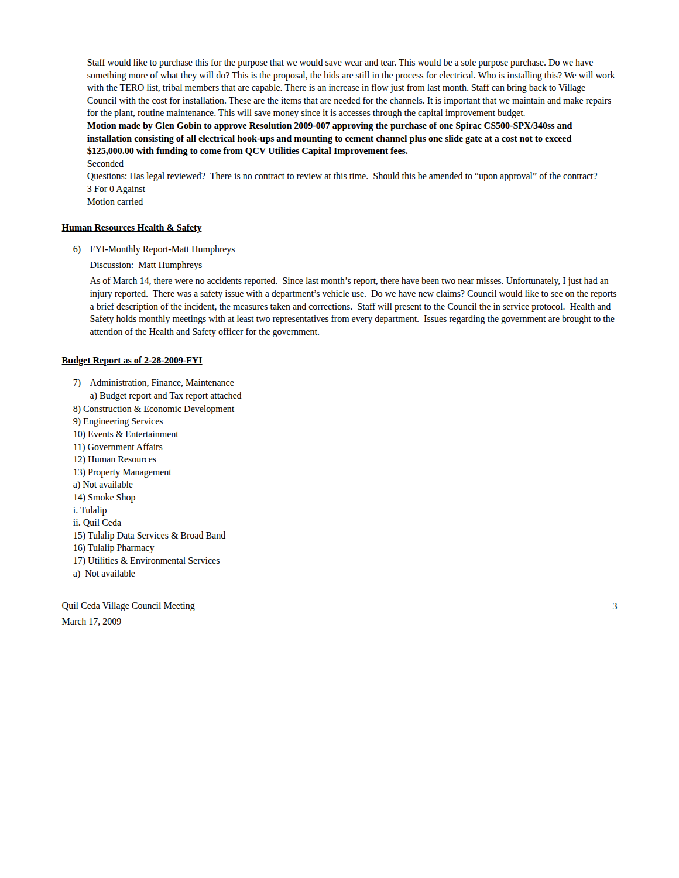Staff would like to purchase this for the purpose that we would save wear and tear. This would be a sole purpose purchase. Do we have something more of what they will do? This is the proposal, the bids are still in the process for electrical. Who is installing this? We will work with the TERO list, tribal members that are capable. There is an increase in flow just from last month. Staff can bring back to Village Council with the cost for installation. These are the items that are needed for the channels. It is important that we maintain and make repairs for the plant, routine maintenance. This will save money since it is accesses through the capital improvement budget.
Motion made by Glen Gobin to approve Resolution 2009-007 approving the purchase of one Spirac CS500-SPX/340ss and installation consisting of all electrical hook-ups and mounting to cement channel plus one slide gate at a cost not to exceed $125,000.00 with funding to come from QCV Utilities Capital Improvement fees.
Seconded
Questions: Has legal reviewed? There is no contract to review at this time. Should this be amended to “upon approval” of the contract?
3 For 0 Against
Motion carried
Human Resources Health & Safety
6)
FYI-Monthly Report-Matt Humphreys
Discussion: Matt Humphreys
As of March 14, there were no accidents reported. Since last month’s report, there have been two near misses. Unfortunately, I just had an injury reported. There was a safety issue with a department’s vehicle use. Do we have new claims? Council would like to see on the reports a brief description of the incident, the measures taken and corrections. Staff will present to the Council the in service protocol. Health and Safety holds monthly meetings with at least two representatives from every department. Issues regarding the government are brought to the attention of the Health and Safety officer for the government.
Budget Report as of 2-28-2009-FYI
7)
Administration, Finance, Maintenance
a) Budget report and Tax report attached
8) Construction & Economic Development
9) Engineering Services
10) Events & Entertainment
11) Government Affairs
12) Human Resources
13) Property Management
a) Not available
14) Smoke Shop
i. Tulalip
ii. Quil Ceda
15) Tulalip Data Services & Broad Band
16) Tulalip Pharmacy
17) Utilities & Environmental Services
a) Not available
Quil Ceda Village Council Meeting
March 17, 2009
3